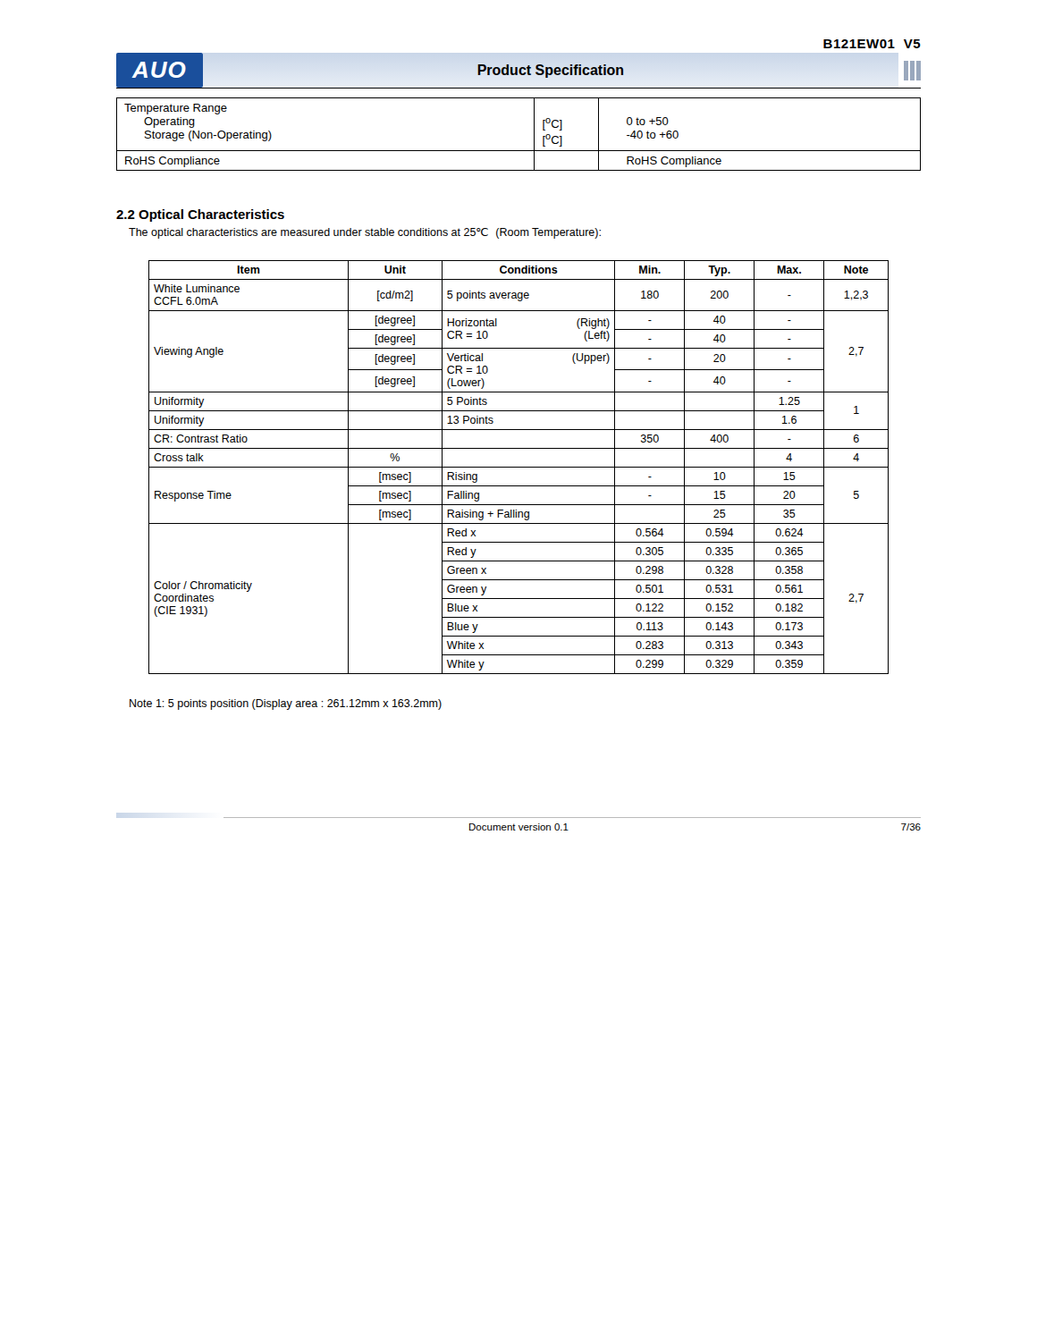B121EW01 V5
AUO
Product Specification
| Temperature Range Operating Storage (Non-Operating) | [ o C] [ o C] | 0 to +50 -40 to +60 |
| RoHS Compliance | | RoHS Compliance |
2.2 Optical Characteristics
The optical characteristics are measured under stable conditions at 25℃ (Room Temperature):
| Item | Unit | Conditions | Min. | Typ. | Max. | Note |
| --- | --- | --- | --- | --- | --- | --- |
| White Luminance CCFL 6.0mA | [cd/m2] | 5 points average | 180 | 200 | - | 1,2,3 |
| Viewing Angle | [degree] | Horizontal (Right) CR = 10 (Left) | - | 40 | - | 2,7 |
| [degree] | - | 40 | - |
| [degree] | Vertical (Upper) CR = 10 (Lower) | - | 20 | - |
| [degree] | - | 40 | - |
| Uniformity | | 5 Points | | | 1.25 | 1 |
| Uniformity | | 13 Points | | | 1.6 |
| CR: Contrast Ratio | | | 350 | 400 | - | 6 |
| Cross talk | % | | | | 4 | 4 |
| Response Time | [msec] | Rising | - | 10 | 15 | 5 |
| [msec] | Falling | - | 15 | 20 |
| [msec] | Raising + Falling | | 25 | 35 |
| Color / Chromaticity Coordinates (CIE 1931) | | Red x | 0.564 | 0.594 | 0.624 | 2,7 |
| Red y | 0.305 | 0.335 | 0.365 |
| Green x | 0.298 | 0.328 | 0.358 |
| Green y | 0.501 | 0.531 | 0.561 |
| Blue x | 0.122 | 0.152 | 0.182 |
| Blue y | 0.113 | 0.143 | 0.173 |
| White x | 0.283 | 0.313 | 0.343 |
| White y | 0.299 | 0.329 | 0.359 |
Note 1: 5 points position (Display area : 261.12mm x 163.2mm)
Document version 0.1
7/36